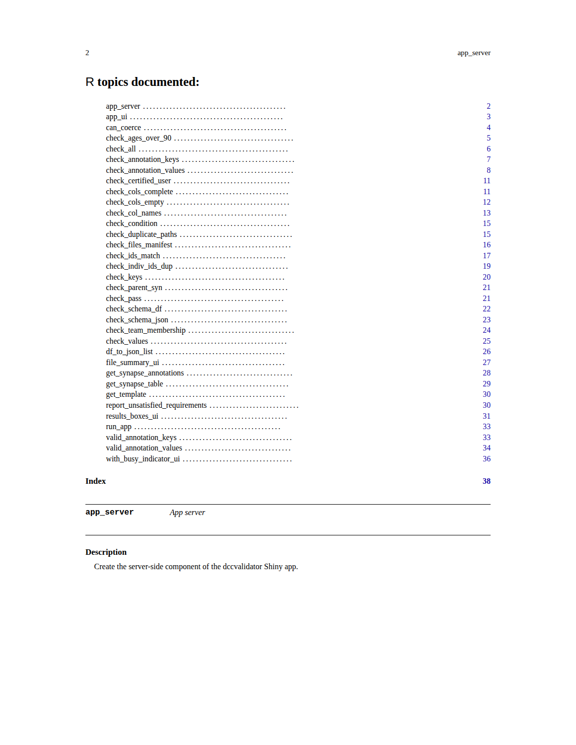2 app_server
R topics documented:
app_server........................................... 2
app_ui.............................................. 3
can_coerce........................................... 4
check_ages_over_90.................................... 5
check_all............................................. 6
check_annotation_keys.................................. 7
check_annotation_values................................ 8
check_certified_user................................... 11
check_cols_complete.................................. 11
check_cols_empty..................................... 12
check_col_names..................................... 13
check_condition....................................... 15
check_duplicate_paths.................................. 15
check_files_manifest................................... 16
check_ids_match..................................... 17
check_indiv_ids_dup.................................. 19
check_keys.......................................... 20
check_parent_syn..................................... 21
check_pass.......................................... 21
check_schema_df..................................... 22
check_schema_json................................... 23
check_team_membership................................ 24
check_values......................................... 25
df_to_json_list....................................... 26
file_summary_ui..................................... 27
get_synapse_annotations................................ 28
get_synapse_table..................................... 29
get_template......................................... 30
report_unsatisfied_requirements........................... 30
results_boxes_ui...................................... 31
run_app............................................ 33
valid_annotation_keys.................................. 33
valid_annotation_values................................ 34
with_busy_indicator_ui................................. 36
Index 38
app_server App server
Description
Create the server-side component of the dccvalidator Shiny app.